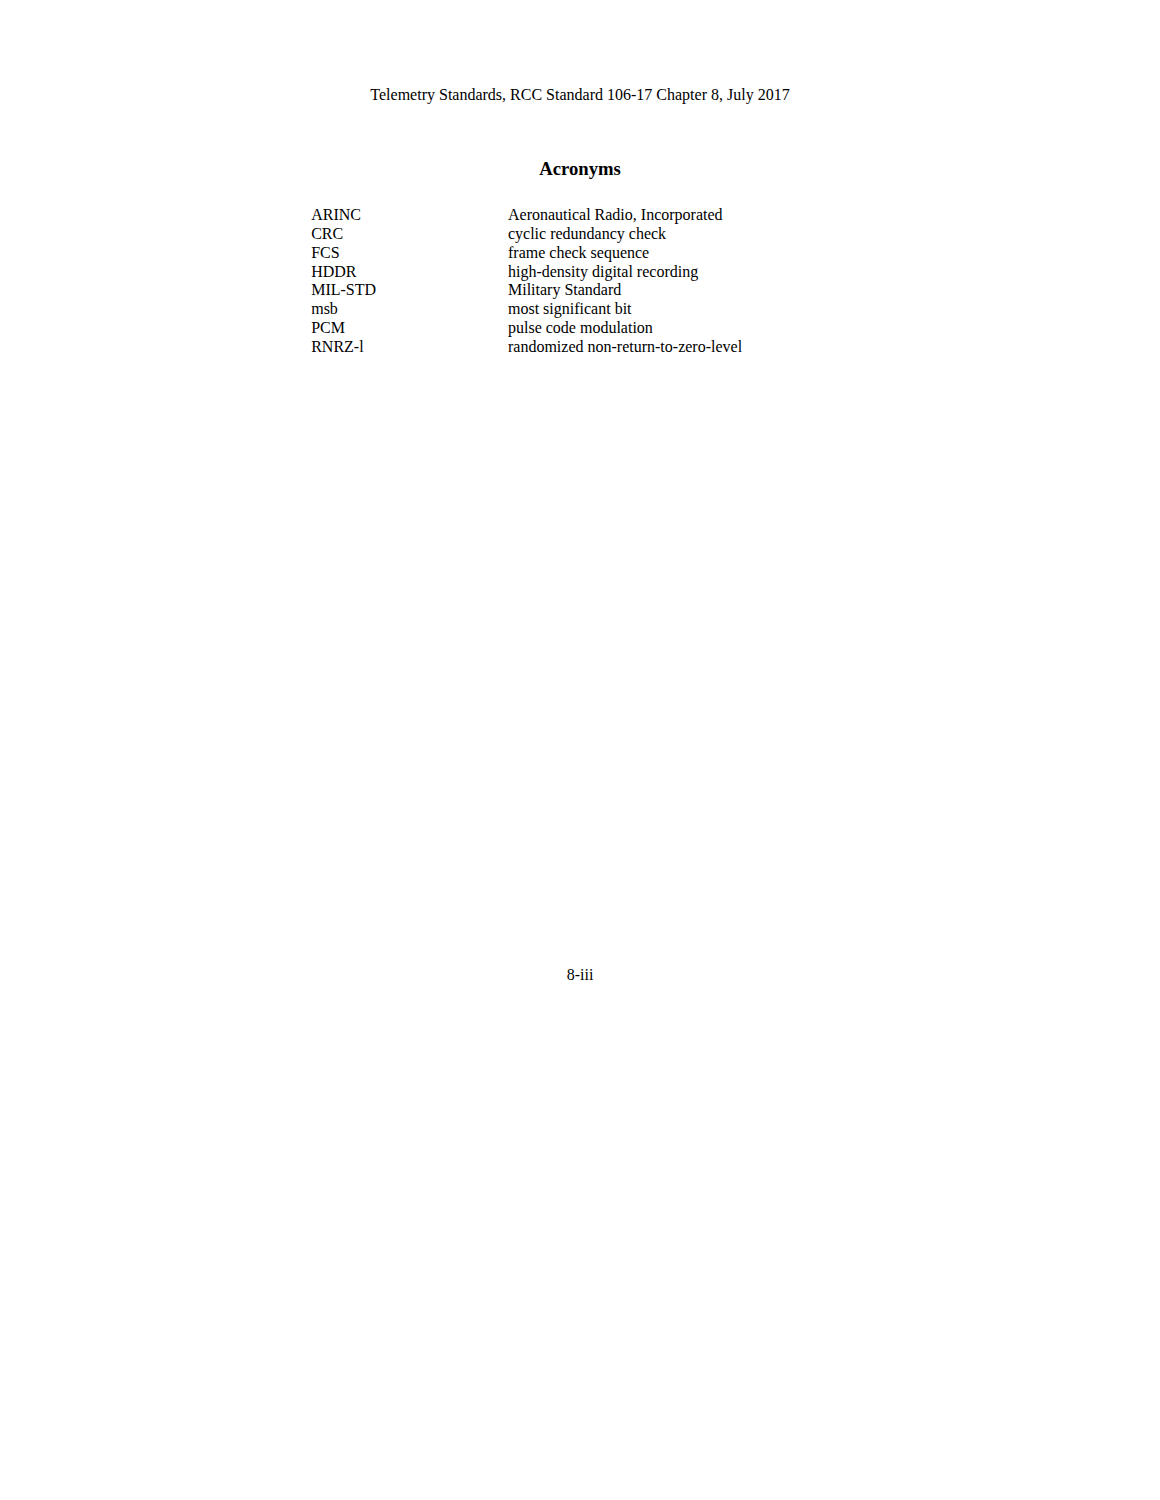Telemetry Standards, RCC Standard 106-17 Chapter 8, July 2017
Acronyms
| ARINC | Aeronautical Radio, Incorporated |
| CRC | cyclic redundancy check |
| FCS | frame check sequence |
| HDDR | high-density digital recording |
| MIL-STD | Military Standard |
| msb | most significant bit |
| PCM | pulse code modulation |
| RNRZ-l | randomized non-return-to-zero-level |
8-iii